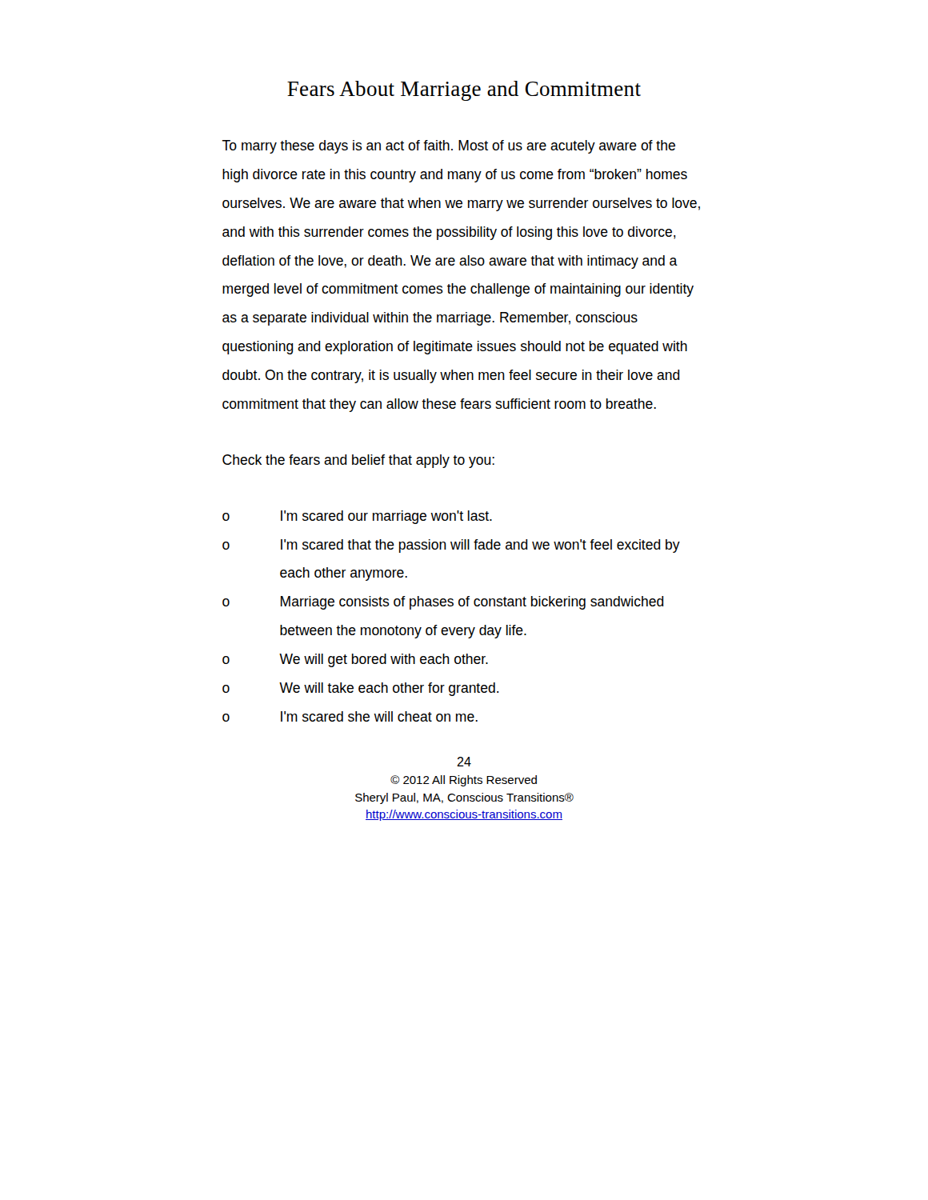Fears About Marriage and Commitment
To marry these days is an act of faith. Most of us are acutely aware of the high divorce rate in this country and many of us come from “broken” homes ourselves. We are aware that when we marry we surrender ourselves to love, and with this surrender comes the possibility of losing this love to divorce, deflation of the love, or death. We are also aware that with intimacy and a merged level of commitment comes the challenge of maintaining our identity as a separate individual within the marriage. Remember, conscious questioning and exploration of legitimate issues should not be equated with doubt. On the contrary, it is usually when men feel secure in their love and commitment that they can allow these fears sufficient room to breathe.
Check the fears and belief that apply to you:
I'm scared our marriage won't last.
I'm scared that the passion will fade and we won't feel excited by each other anymore.
Marriage consists of phases of constant bickering sandwiched between the monotony of every day life.
We will get bored with each other.
We will take each other for granted.
I'm scared she will cheat on me.
24
© 2012 All Rights Reserved
Sheryl Paul, MA, Conscious Transitions®
http://www.conscious-transitions.com